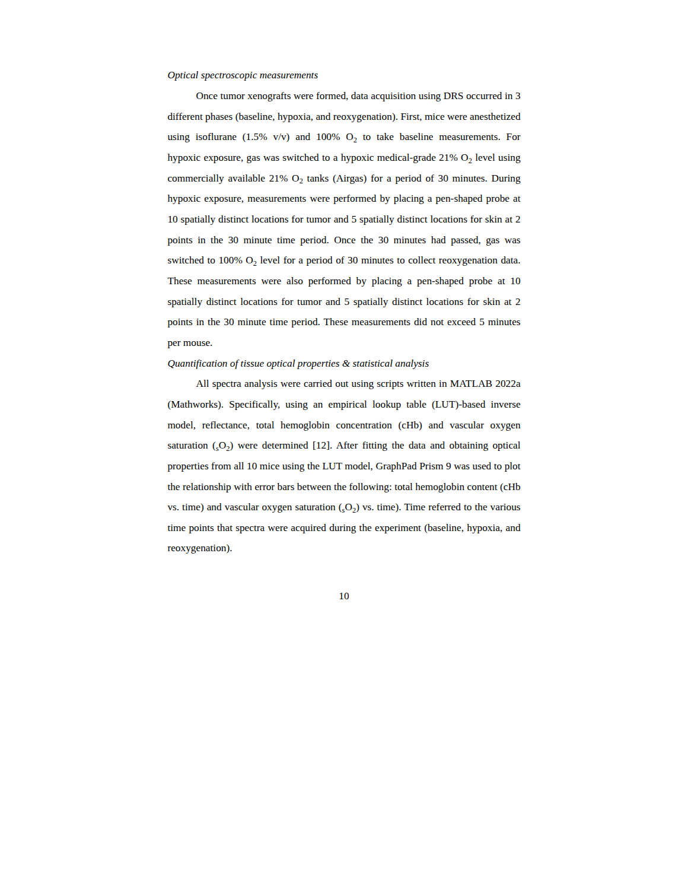Optical spectroscopic measurements
Once tumor xenografts were formed, data acquisition using DRS occurred in 3 different phases (baseline, hypoxia, and reoxygenation). First, mice were anesthetized using isoflurane (1.5% v/v) and 100% O2 to take baseline measurements. For hypoxic exposure, gas was switched to a hypoxic medical-grade 21% O2 level using commercially available 21% O2 tanks (Airgas) for a period of 30 minutes. During hypoxic exposure, measurements were performed by placing a pen-shaped probe at 10 spatially distinct locations for tumor and 5 spatially distinct locations for skin at 2 points in the 30 minute time period. Once the 30 minutes had passed, gas was switched to 100% O2 level for a period of 30 minutes to collect reoxygenation data. These measurements were also performed by placing a pen-shaped probe at 10 spatially distinct locations for tumor and 5 spatially distinct locations for skin at 2 points in the 30 minute time period. These measurements did not exceed 5 minutes per mouse.
Quantification of tissue optical properties & statistical analysis
All spectra analysis were carried out using scripts written in MATLAB 2022a (Mathworks). Specifically, using an empirical lookup table (LUT)-based inverse model, reflectance, total hemoglobin concentration (cHb) and vascular oxygen saturation (sO2) were determined [12]. After fitting the data and obtaining optical properties from all 10 mice using the LUT model, GraphPad Prism 9 was used to plot the relationship with error bars between the following: total hemoglobin content (cHb vs. time) and vascular oxygen saturation (sO2) vs. time). Time referred to the various time points that spectra were acquired during the experiment (baseline, hypoxia, and reoxygenation).
10